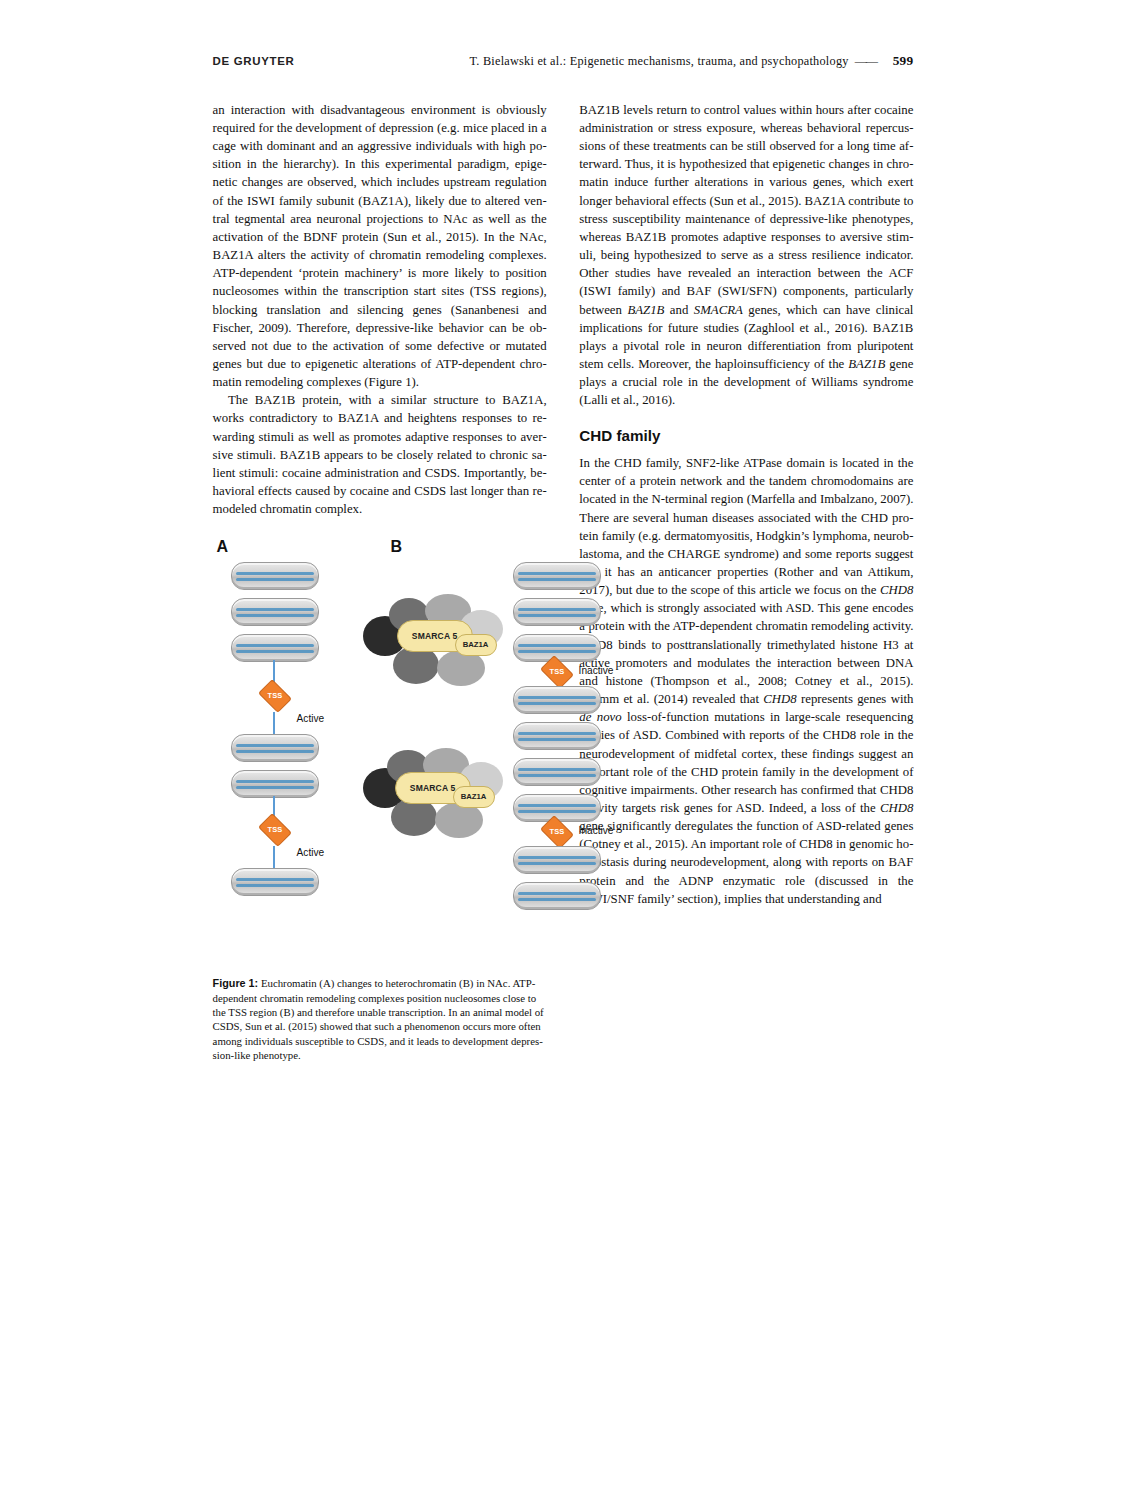DE GRUYTER T. Bielawski et al.: Epigenetic mechanisms, trauma, and psychopathology—— 599
an interaction with disadvantageous environment is obviously required for the development of depression (e.g. mice placed in a cage with dominant and an aggressive individuals with high position in the hierarchy). In this experimental paradigm, epigenetic changes are observed, which includes upstream regulation of the ISWI family subunit (BAZ1A), likely due to altered ventral tegmental area neuronal projections to NAc as well as the activation of the BDNF protein (Sun et al., 2015). In the NAc, BAZ1A alters the activity of chromatin remodeling complexes. ATP-dependent ‘protein machinery’ is more likely to position nucleosomes within the transcription start sites (TSS regions), blocking translation and silencing genes (Sananbenesi and Fischer, 2009). Therefore, depressive-like behavior can be observed not due to the activation of some defective or mutated genes but due to epigenetic alterations of ATP-dependent chromatin remodeling complexes (Figure 1).
The BAZ1B protein, with a similar structure to BAZ1A, works contradictory to BAZ1A and heightens responses to rewarding stimuli as well as promotes adaptive responses to aversive stimuli. BAZ1B appears to be closely related to chronic salient stimuli: cocaine administration and CSDS. Importantly, behavioral effects caused by cocaine and CSDS last longer than remodeled chromatin complex.
A B
TSS
Active
TSS
Active
TSS
Inactive
TSS
Inactive
SMARCA 5
BAZ1A
SMARCA 5
BAZ1A
Figure 1: Euchromatin (A) changes to heterochromatin (B) in NAc. ATP-dependent chromatin remodeling complexes position nucleosomes close to the TSS region (B) and therefore unable transcription. In an animal model of CSDS, Sun et al. (2015) showed that such a phenomenon occurs more often among individuals susceptible to CSDS, and it leads to development depression-like phenotype.
BAZ1B levels return to control values within hours after cocaine administration or stress exposure, whereas behavioral repercussions of these treatments can be still observed for a long time afterward. Thus, it is hypothesized that epigenetic changes in chromatin induce further alterations in various genes, which exert longer behavioral effects (Sun et al., 2015). BAZ1A contribute to stress susceptibility maintenance of depressive-like phenotypes, whereas BAZ1B promotes adaptive responses to aversive stimuli, being hypothesized to serve as a stress resilience indicator. Other studies have revealed an interaction between the ACF (ISWI family) and BAF (SWI/SFN) components, particularly between BAZ1B and SMACRA genes, which can have clinical implications for future studies (Zaghlool et al., 2016). BAZ1B plays a pivotal role in neuron differentiation from pluripotent stem cells. Moreover, the haploinsufficiency of the BAZ1B gene plays a crucial role in the development of Williams syndrome (Lalli et al., 2016).
CHD family
In the CHD family, SNF2-like ATPase domain is located in the center of a protein network and the tandem chromodomains are located in the N-terminal region (Marfella and Imbalzano, 2007). There are several human diseases associated with the CHD protein family (e.g. dermatomyositis, Hodgkin’s lymphoma, neuroblastoma, and the CHARGE syndrome) and some reports suggest that it has an anticancer properties (Rother and van Attikum, 2017), but due to the scope of this article we focus on the CHD8 gene, which is strongly associated with ASD. This gene encodes a protein with the ATP-dependent chromatin remodeling activity. CHD8 binds to posttranslationally trimethylated histone H3 at active promoters and modulates the interaction between DNA and histone (Thompson et al., 2008; Cotney et al., 2015). Krumm et al. (2014) revealed that CHD8 represents genes with de novo loss-of-function mutations in large-scale resequencing studies of ASD. Combined with reports of the CHD8 role in the neurodevelopment of midfetal cortex, these findings suggest an important role of the CHD protein family in the development of cognitive impairments. Other research has confirmed that CHD8 activity targets risk genes for ASD. Indeed, a loss of the CHD8 gene significantly deregulates the function of ASD-related genes (Cotney et al., 2015). An important role of CHD8 in genomic homeostasis during neurodevelopment, along with reports on BAF protein and the ADNP enzymatic role (discussed in the ‘SWI/SNF family’ section), implies that understanding and